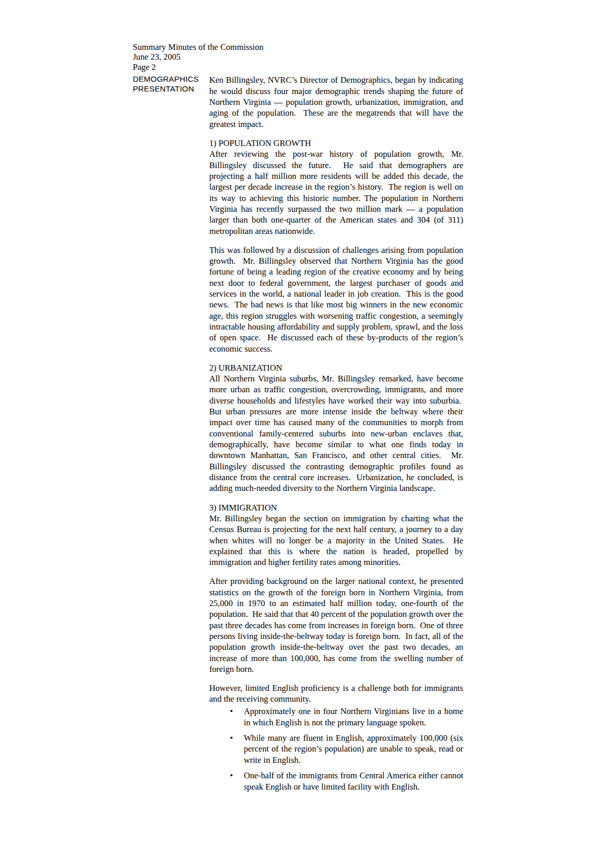Summary Minutes of the Commission
June 23, 2005
Page 2
| DEMOGRAPHICS PRESENTATION | Ken Billingsley, NVRC’s Director of Demographics, began by indicating he would discuss four major demographic trends shaping the future of Northern Virginia — population growth, urbanization, immigration, and aging of the population. These are the megatrends that will have the greatest impact. 1) POPULATION GROWTH After reviewing the post-war history of population growth, Mr. Billingsley discussed the future. He said that demographers are projecting a half million more residents will be added this decade, the largest per decade increase in the region’s history. The region is well on its way to achieving this historic number. The population in Northern Virginia has recently surpassed the two million mark — a population larger than both one-quarter of the American states and 304 (of 311) metropolitan areas nationwide. This was followed by a discussion of challenges arising from population growth. Mr. Billingsley observed that Northern Virginia has the good fortune of being a leading region of the creative economy and by being next door to federal government, the largest purchaser of goods and services in the world, a national leader in job creation. This is the good news. The bad news is that like most big winners in the new economic age, this region struggles with worsening traffic congestion, a seemingly intractable housing affordability and supply problem, sprawl, and the loss of open space. He discussed each of these by-products of the region’s economic success. 2) URBANIZATION All Northern Virginia suburbs, Mr. Billingsley remarked, have become more urban as traffic congestion, overcrowding, immigrants, and more diverse households and lifestyles have worked their way into suburbia. But urban pressures are more intense inside the beltway where their impact over time has caused many of the communities to morph from conventional family-centered suburbs into new-urban enclaves that, demographically, have become similar to what one finds today in downtown Manhattan, San Francisco, and other central cities. Mr. Billingsley discussed the contrasting demographic profiles found as distance from the central core increases. Urbanization, he concluded, is adding much-needed diversity to the Northern Virginia landscape. 3) IMMIGRATION Mr. Billingsley began the section on immigration by charting what the Census Bureau is projecting for the next half century, a journey to a day when whites will no longer be a majority in the United States. He explained that this is where the nation is headed, propelled by immigration and higher fertility rates among minorities. After providing background on the larger national context, he presented statistics on the growth of the foreign born in Northern Virginia, from 25,000 in 1970 to an estimated half million today, one-fourth of the population. He said that that 40 percent of the population growth over the past three decades has come from increases in foreign born. One of three persons living inside-the-beltway today is foreign born. In fact, all of the population growth inside-the-beltway over the past two decades, an increase of more than 100,000, has come from the swelling number of foreign born. However, limited English proficiency is a challenge both for immigrants and the receiving community. Approximately one in four Northern Virginians live in a home in which English is not the primary language spoken. While many are fluent in English, approximately 100,000 (six percent of the region’s population) are unable to speak, read or write in English. One-half of the immigrants from Central America either cannot speak English or have limited facility with English. |